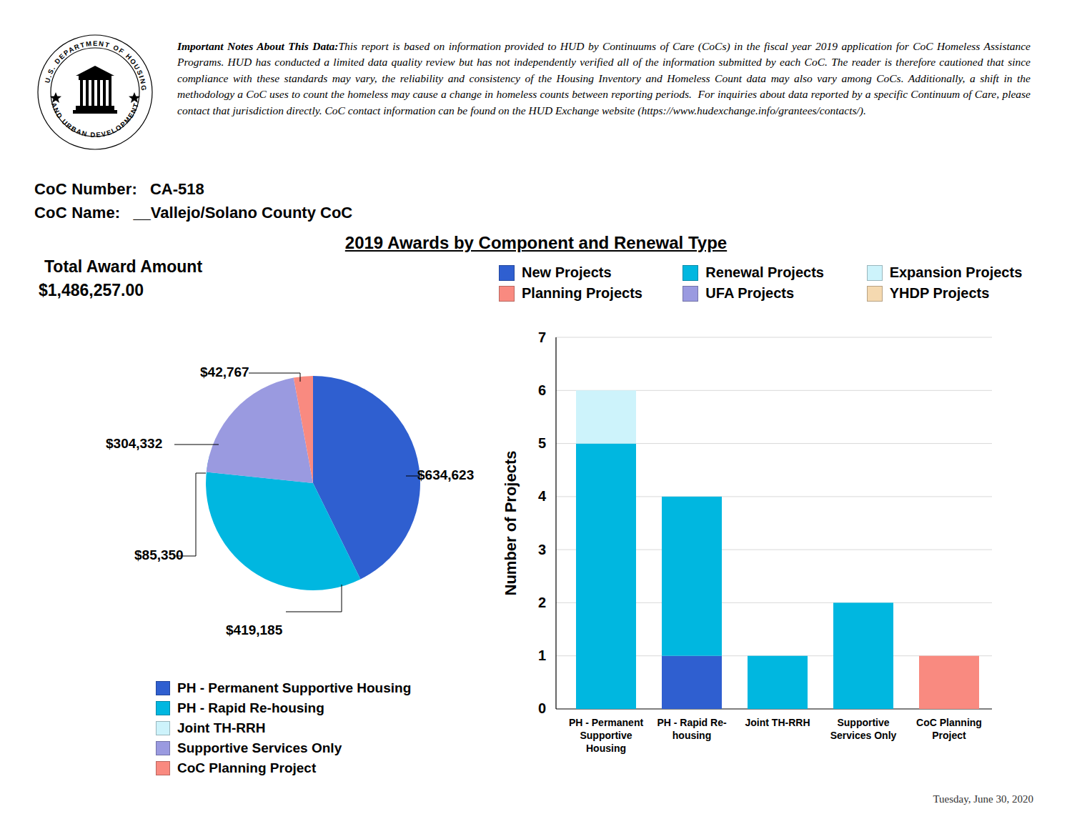U.S. DEPARTMENT OF HOUSING AND URBAN DEVELOPMENT
Important Notes About This Data: This report is based on information provided to HUD by Continuums of Care (CoCs) in the fiscal year 2019 application for CoC Homeless Assistance Programs. HUD has conducted a limited data quality review but has not independently verified all of the information submitted by each CoC. The reader is therefore cautioned that since compliance with these standards may vary, the reliability and consistency of the Housing Inventory and Homeless Count data may also vary among CoCs. Additionally, a shift in the methodology a CoC uses to count the homeless may cause a change in homeless counts between reporting periods. For inquiries about data reported by a specific Continuum of Care, please contact that jurisdiction directly. CoC contact information can be found on the HUD Exchange website (https://www.hudexchange.info/grantees/contacts/).
CoC Number: CA-518
CoC Name:__Vallejo/Solano County CoC
2019 Awards by Component and Renewal Type
Total Award Amount
$1,486,257.00
$42,767 $304,332 $85,350 $634,623 $419,185
PH - Permanent Supportive Housing
PH - Rapid Re-housing
Joint TH-RRH
Supportive Services Only
CoC Planning Project
New Projects
Renewal Projects
Expansion Projects
Planning Projects
UFA Projects
YHDP Projects
7 6 5 4 3 2 1 0 Number of Projects PH - Permanent Supportive Housing PH - Rapid Re- housing Joint TH-RRH Supportive Services Only CoC Planning Project
Tuesday, June 30, 2020